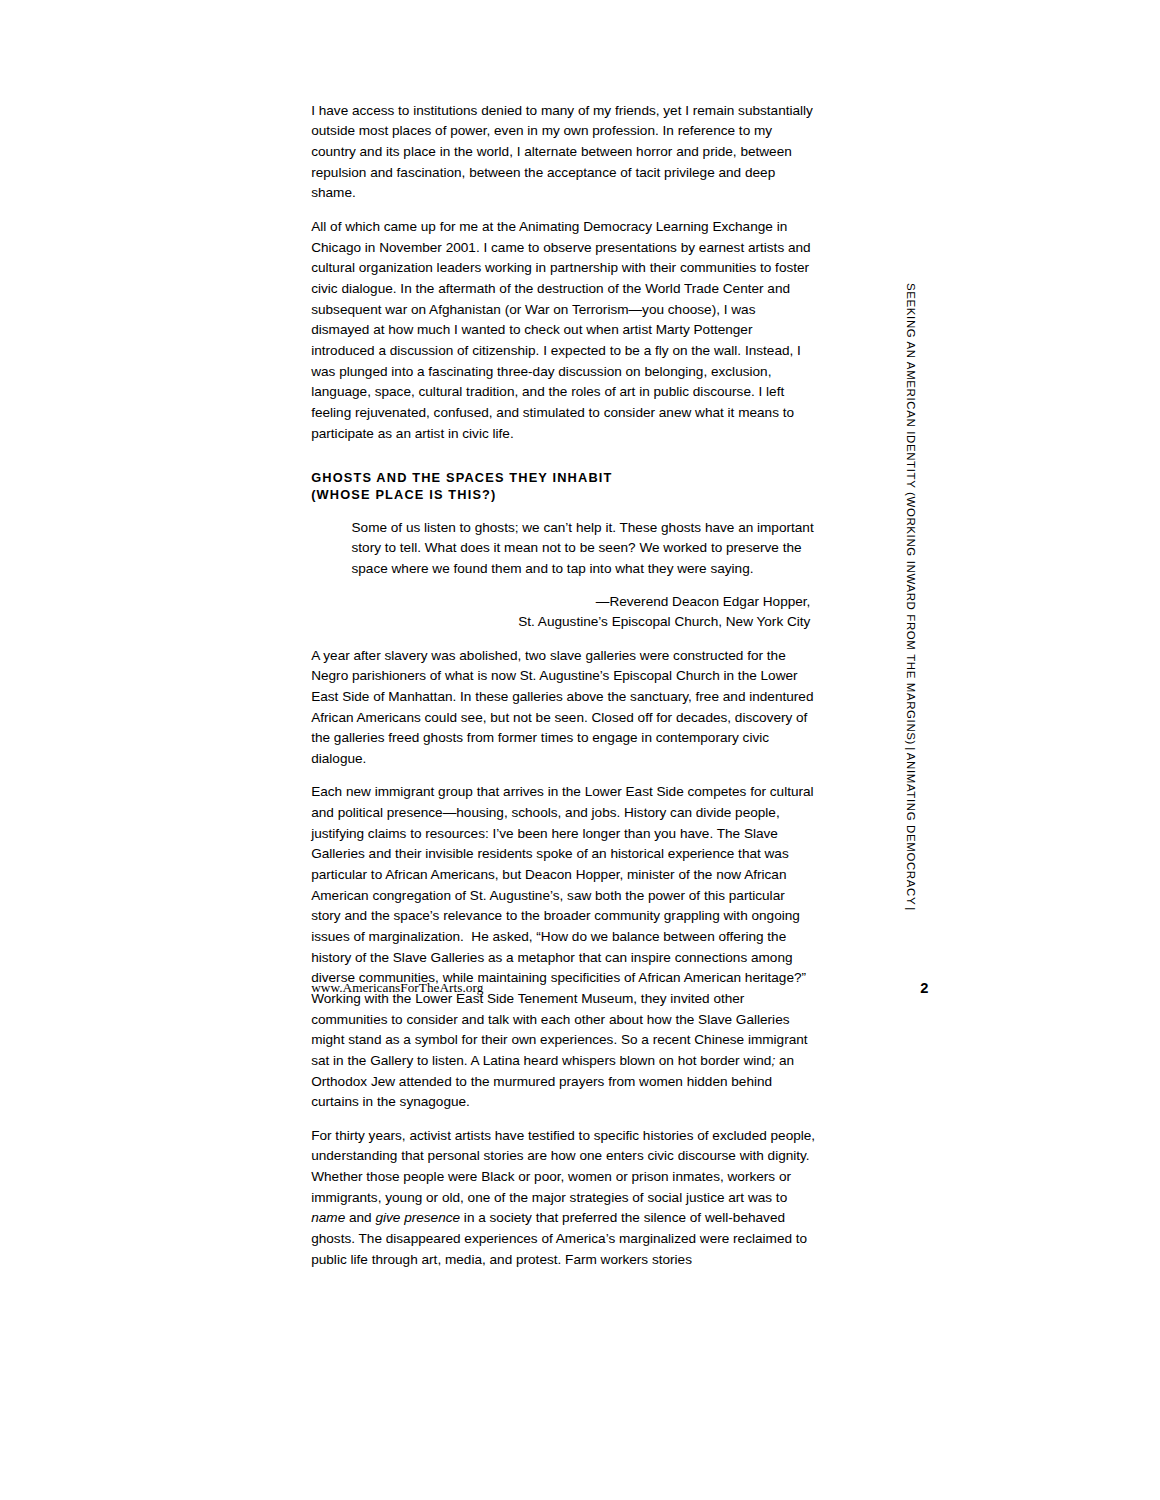Seeking an American Identity (Working Inward from the Margins)|Animating Democracy|
I have access to institutions denied to many of my friends, yet I remain substantially outside most places of power, even in my own profession. In reference to my country and its place in the world, I alternate between horror and pride, between repulsion and fascination, between the acceptance of tacit privilege and deep shame.
All of which came up for me at the Animating Democracy Learning Exchange in Chicago in November 2001. I came to observe presentations by earnest artists and cultural organization leaders working in partnership with their communities to foster civic dialogue. In the aftermath of the destruction of the World Trade Center and subsequent war on Afghanistan (or War on Terrorism—you choose), I was dismayed at how much I wanted to check out when artist Marty Pottenger introduced a discussion of citizenship. I expected to be a fly on the wall. Instead, I was plunged into a fascinating three-day discussion on belonging, exclusion, language, space, cultural tradition, and the roles of art in public discourse. I left feeling rejuvenated, confused, and stimulated to consider anew what it means to participate as an artist in civic life.
Ghosts and the Spaces They Inhabit
(Whose Place Is This?)
Some of us listen to ghosts; we can’t help it. These ghosts have an important story to tell. What does it mean not to be seen? We worked to preserve the space where we found them and to tap into what they were saying.
—Reverend Deacon Edgar Hopper,
St. Augustine’s Episcopal Church, New York City
A year after slavery was abolished, two slave galleries were constructed for the Negro parishioners of what is now St. Augustine’s Episcopal Church in the Lower East Side of Manhattan. In these galleries above the sanctuary, free and indentured African Americans could see, but not be seen. Closed off for decades, discovery of the galleries freed ghosts from former times to engage in contemporary civic dialogue.
Each new immigrant group that arrives in the Lower East Side competes for cultural and political presence—housing, schools, and jobs. History can divide people, justifying claims to resources: I’ve been here longer than you have. The Slave Galleries and their invisible residents spoke of an historical experience that was particular to African Americans, but Deacon Hopper, minister of the now African American congregation of St. Augustine’s, saw both the power of this particular story and the space’s relevance to the broader community grappling with ongoing issues of marginalization. He asked, “How do we balance between offering the history of the Slave Galleries as a metaphor that can inspire connections among diverse communities, while maintaining specificities of African American heritage?” Working with the Lower East Side Tenement Museum, they invited other communities to consider and talk with each other about how the Slave Galleries might stand as a symbol for their own experiences. So a recent Chinese immigrant sat in the Gallery to listen. A Latina heard whispers blown on hot border wind; an Orthodox Jew attended to the murmured prayers from women hidden behind curtains in the synagogue.
For thirty years, activist artists have testified to specific histories of excluded people, understanding that personal stories are how one enters civic discourse with dignity. Whether those people were Black or poor, women or prison inmates, workers or immigrants, young or old, one of the major strategies of social justice art was to name and give presence in a society that preferred the silence of well-behaved ghosts. The disappeared experiences of America’s marginalized were reclaimed to public life through art, media, and protest. Farm workers stories
www.AmericansForTheArts.org 2